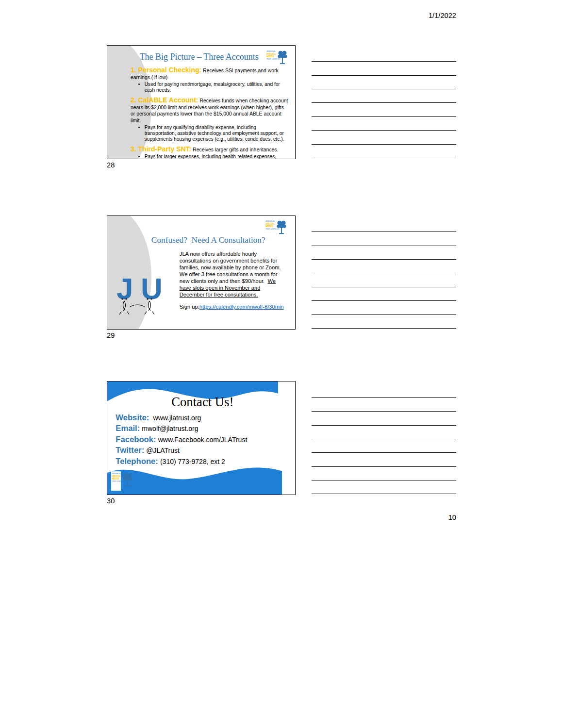1/1/2022
JEWISH LA SPECIAL NEEDS TRUST & SERVICES
The Big Picture – Three Accounts
1. Personal Checking: Receives SSI payments and work earnings ( if low)
Used for paying rent/mortgage, meals/grocery, utilities, and for cash needs.
2. CalABLE Account: Receives funds when checking account nears its $2,000 limit and receives work earnings (when higher), gifts or personal payments lower than the $15,000 annual ABLE account limit.
Pays for any qualifying disability expense, including transportation, assistive technology and employment support, or supplements housing expenses (e.g., utilities, condo dues, etc.).
3. Third-Party SNT: Receives larger gifts and inheritances.
Pays for larger expenses, including health-related expenses, vacations, insurance, etc.
28
JEWISH LA SPECIAL NEEDS TRUST & SERVICES
J U
Confused? Need A Consultation?
JLA now offers affordable hourly consultations on government benefits for families, now available by phone or Zoom. We offer 3 free consultations a month for new clients only and then $90/hour. We have slots open in November and December for free consultations.
Sign up:https://calendly.com/mwolf-8/30min
29
Contact Us!
Website: www.jlatrust.org
Email: mwolf@jlatrust.org
Facebook: www.Facebook.com/JLATrust
Twitter: @JLATrust
Telephone: (310) 773-9728, ext 2
JEWISH LA SPECIAL NEEDS TRUST & SERVICES
30
10